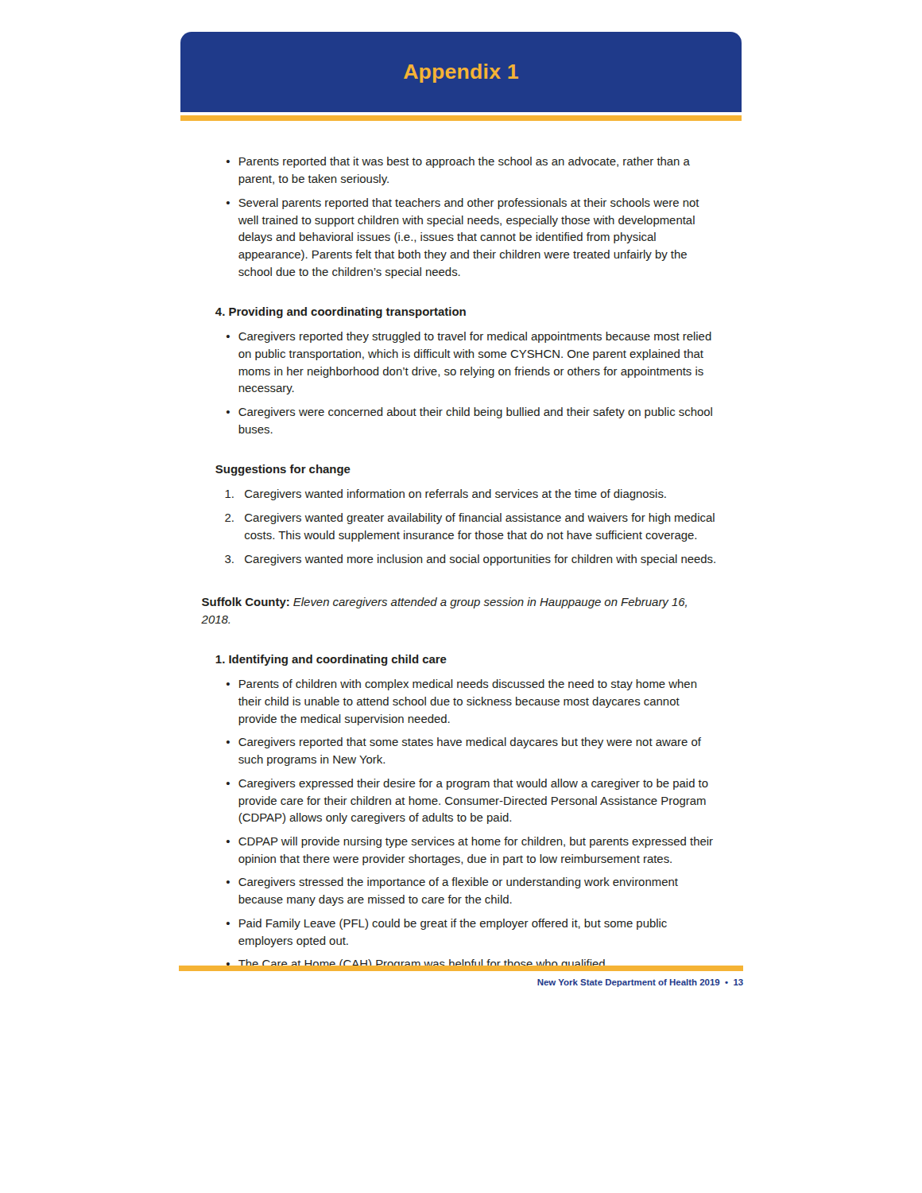Appendix 1
Parents reported that it was best to approach the school as an advocate, rather than a parent, to be taken seriously.
Several parents reported that teachers and other professionals at their schools were not well trained to support children with special needs, especially those with developmental delays and behavioral issues (i.e., issues that cannot be identified from physical appearance). Parents felt that both they and their children were treated unfairly by the school due to the children’s special needs.
4. Providing and coordinating transportation
Caregivers reported they struggled to travel for medical appointments because most relied on public transportation, which is difficult with some CYSHCN. One parent explained that moms in her neighborhood don’t drive, so relying on friends or others for appointments is necessary.
Caregivers were concerned about their child being bullied and their safety on public school buses.
Suggestions for change
Caregivers wanted information on referrals and services at the time of diagnosis.
Caregivers wanted greater availability of financial assistance and waivers for high medical costs. This would supplement insurance for those that do not have sufficient coverage.
Caregivers wanted more inclusion and social opportunities for children with special needs.
Suffolk County: Eleven caregivers attended a group session in Hauppauge on February 16, 2018.
1. Identifying and coordinating child care
Parents of children with complex medical needs discussed the need to stay home when their child is unable to attend school due to sickness because most daycares cannot provide the medical supervision needed.
Caregivers reported that some states have medical daycares but they were not aware of such programs in New York.
Caregivers expressed their desire for a program that would allow a caregiver to be paid to provide care for their children at home. Consumer-Directed Personal Assistance Program (CDPAP) allows only caregivers of adults to be paid.
CDPAP will provide nursing type services at home for children, but parents expressed their opinion that there were provider shortages, due in part to low reimbursement rates.
Caregivers stressed the importance of a flexible or understanding work environment because many days are missed to care for the child.
Paid Family Leave (PFL) could be great if the employer offered it, but some public employers opted out.
The Care at Home (CAH) Program was helpful for those who qualified.
New York State Department of Health 2019 • 13